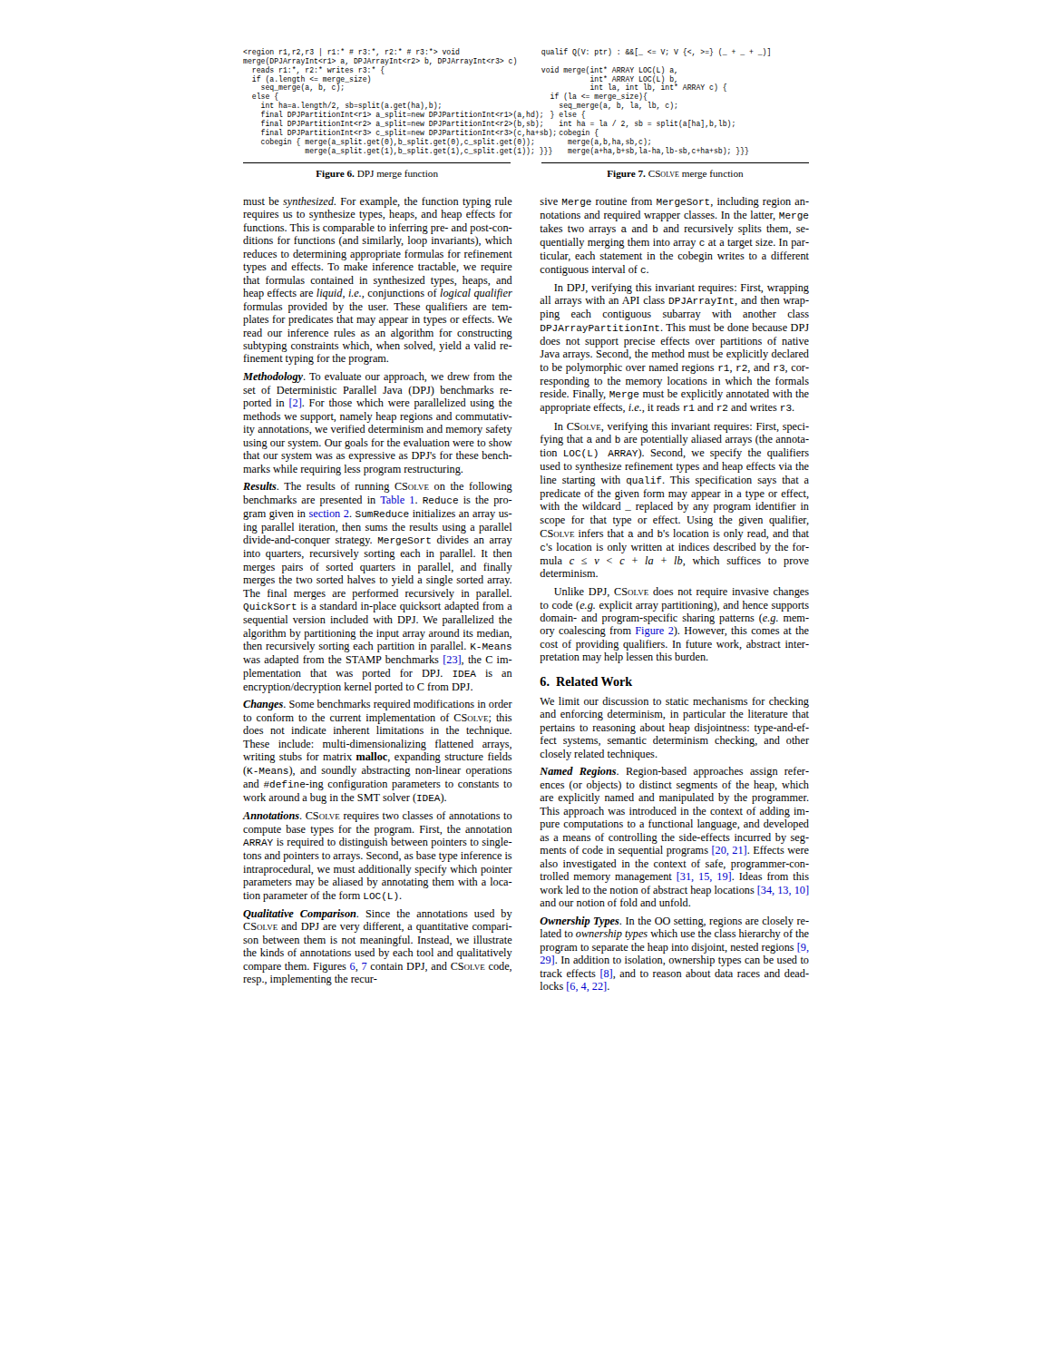<region r1,r2,r3 | r1:* # r3:*, r2:* # r3:*> void
merge(DPJArrayInt<r1> a, DPJArrayInt<r2> b, DPJArrayInt<r3> c)
  reads r1:*, r2:* writes r3:* {
  if (a.length <= merge_size)
    seq_merge(a, b, c);
  else {
    int ha=a.length/2, sb=split(a.get(ha),b);
    final DPJPartitionInt<r1> a_split=new DPJPartitionInt<r1>(a,hd);
    final DPJPartitionInt<r2> a_split=new DPJPartitionInt<r2>(b,sb);
    final DPJPartitionInt<r3> c_split=new DPJPartitionInt<r3>(c,ha+sb);
    cobegin { merge(a_split.get(0),b_split.get(0),c_split.get(0));
              merge(a_split.get(1),b_split.get(1),c_split.get(1)); }}}
Figure 6. DPJ merge function
qualif Q(V: ptr) : &&[_ <= V; V {<, >=} (_ + _ + _)]

void merge(int* ARRAY LOC(L) a,
           int* ARRAY LOC(L) b,
           int la, int lb, int* ARRAY c) {
  if (la <= merge_size){
    seq_merge(a, b, la, lb, c);
  } else {
    int ha = la / 2, sb = split(a[ha],b,lb);
    cobegin {
      merge(a,b,ha,sb,c);
      merge(a+ha,b+sb,la-ha,lb-sb,c+ha+sb); }}}
Figure 7. CSolve merge function
must be synthesized. For example, the function typing rule requires us to synthesize types, heaps, and heap effects for functions. This is comparable to inferring pre- and post-conditions for functions (and similarly, loop invariants), which reduces to determining appropriate formulas for refinement types and effects. To make inference tractable, we require that formulas contained in synthesized types, heaps, and heap effects are liquid, i.e., conjunctions of logical qualifier formulas provided by the user. These qualifiers are templates for predicates that may appear in types or effects. We read our inference rules as an algorithm for constructing subtyping constraints which, when solved, yield a valid refinement typing for the program.
Methodology. To evaluate our approach, we drew from the set of Deterministic Parallel Java (DPJ) benchmarks reported in [2]. For those which were parallelized using the methods we support, namely heap regions and commutativity annotations, we verified determinism and memory safety using our system. Our goals for the evaluation were to show that our system was as expressive as DPJ's for these benchmarks while requiring less program restructuring.
Results. The results of running CSolve on the following benchmarks are presented in Table 1. Reduce is the program given in section 2. SumReduce initializes an array using parallel iteration, then sums the results using a parallel divide-and-conquer strategy. MergeSort divides an array into quarters, recursively sorting each in parallel. It then merges pairs of sorted quarters in parallel, and finally merges the two sorted halves to yield a single sorted array. The final merges are performed recursively in parallel. QuickSort is a standard in-place quicksort adapted from a sequential version included with DPJ. We parallelized the algorithm by partitioning the input array around its median, then recursively sorting each partition in parallel. K-Means was adapted from the STAMP benchmarks [23], the C implementation that was ported for DPJ. IDEA is an encryption/decryption kernel ported to C from DPJ.
Changes. Some benchmarks required modifications in order to conform to the current implementation of CSolve; this does not indicate inherent limitations in the technique. These include: multi-dimensionalizing flattened arrays, writing stubs for matrix malloc, expanding structure fields (K-Means), and soundly abstracting non-linear operations and #define-ing configuration parameters to constants to work around a bug in the SMT solver (IDEA).
Annotations. CSolve requires two classes of annotations to compute base types for the program. First, the annotation ARRAY is required to distinguish between pointers to singletons and pointers to arrays. Second, as base type inference is intraprocedural, we must additionally specify which pointer parameters may be aliased by annotating them with a location parameter of the form LOC(L).
Qualitative Comparison. Since the annotations used by CSolve and DPJ are very different, a quantitative comparison between them is not meaningful. Instead, we illustrate the kinds of annotations used by each tool and qualitatively compare them. Figures 6, 7 contain DPJ, and CSolve code, resp., implementing the recur-
sive Merge routine from MergeSort, including region annotations and required wrapper classes. In the latter, Merge takes two arrays a and b and recursively splits them, sequentially merging them into array c at a target size. In particular, each statement in the cobegin writes to a different contiguous interval of c.
In DPJ, verifying this invariant requires: First, wrapping all arrays with an API class DPJArrayInt, and then wrapping each contiguous subarray with another class DPJArrayPartitionInt. This must be done because DPJ does not support precise effects over partitions of native Java arrays. Second, the method must be explicitly declared to be polymorphic over named regions r1, r2, and r3, corresponding to the memory locations in which the formals reside. Finally, Merge must be explicitly annotated with the appropriate effects, i.e., it reads r1 and r2 and writes r3.
In CSolve, verifying this invariant requires: First, specifying that a and b are potentially aliased arrays (the annotation LOC(L) ARRAY). Second, we specify the qualifiers used to synthesize refinement types and heap effects via the line starting with qualif. This specification says that a predicate of the given form may appear in a type or effect, with the wildcard _ replaced by any program identifier in scope for that type or effect. Using the given qualifier, CSolve infers that a and b's location is only read, and that c's location is only written at indices described by the formula c ≤ ν < c + la + lb, which suffices to prove determinism.
Unlike DPJ, CSolve does not require invasive changes to code (e.g. explicit array partitioning), and hence supports domain- and program-specific sharing patterns (e.g. memory coalescing from Figure 2). However, this comes at the cost of providing qualifiers. In future work, abstract interpretation may help lessen this burden.
6. Related Work
We limit our discussion to static mechanisms for checking and enforcing determinism, in particular the literature that pertains to reasoning about heap disjointness: type-and-effect systems, semantic determinism checking, and other closely related techniques.
Named Regions. Region-based approaches assign references (or objects) to distinct segments of the heap, which are explicitly named and manipulated by the programmer. This approach was introduced in the context of adding impure computations to a functional language, and developed as a means of controlling the side-effects incurred by segments of code in sequential programs [20, 21]. Effects were also investigated in the context of safe, programmer-controlled memory management [31, 15, 19]. Ideas from this work led to the notion of abstract heap locations [34, 13, 10] and our notion of fold and unfold.
Ownership Types. In the OO setting, regions are closely related to ownership types which use the class hierarchy of the program to separate the heap into disjoint, nested regions [9, 29]. In addition to isolation, ownership types can be used to track effects [8], and to reason about data races and deadlocks [6, 4, 22].